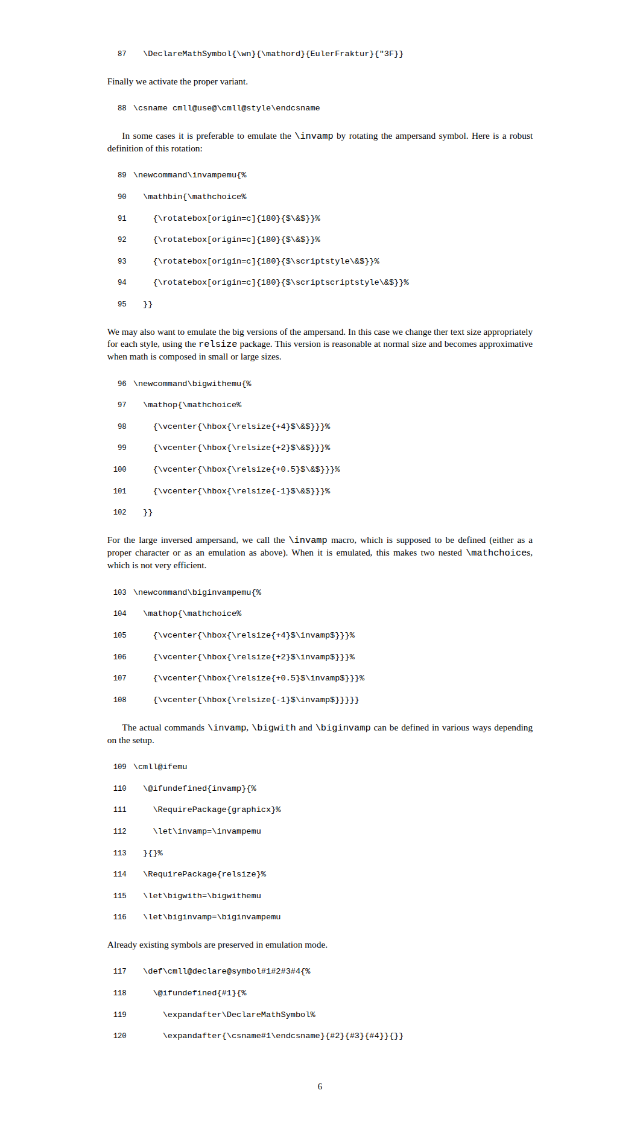87 \DeclareMathSymbol{\wn}{\mathord}{EulerFraktur}{"3F}}
Finally we activate the proper variant.
88\csname cmll@use@\cmll@style\endcsname
In some cases it is preferable to emulate the \invamp by rotating the ampersand symbol. Here is a robust definition of this rotation:
89\newcommand\invampemu{% 90 \mathbin{\mathchoice% 91 {\rotatebox[origin=c]{180}{$\&$}}% 92 {\rotatebox[origin=c]{180}{$\&$}}% 93 {\rotatebox[origin=c]{180}{$\scriptstyle\&$}}% 94 {\rotatebox[origin=c]{180}{$\scriptscriptstyle\&$}}% 95 }}
We may also want to emulate the big versions of the ampersand. In this case we change ther text size appropriately for each style, using the relsize package. This version is reasonable at normal size and becomes approximative when math is composed in small or large sizes.
96\newcommand\bigwithemu{% 97 \mathop{\mathchoice% 98 {\vcenter{\hbox{\relsize{+4}$\&$}}}% 99 {\vcenter{\hbox{\relsize{+2}$\&$}}}% 100 {\vcenter{\hbox{\relsize{+0.5}$\&$}}}% 101 {\vcenter{\hbox{\relsize{-1}$\&$}}}% 102 }}
For the large inversed ampersand, we call the \invamp macro, which is supposed to be defined (either as a proper character or as an emulation as above). When it is emulated, this makes two nested \mathchoices, which is not very efficient.
103\newcommand\biginvampemu{% 104 \mathop{\mathchoice% 105 {\vcenter{\hbox{\relsize{+4}$\invamp$}}}% 106 {\vcenter{\hbox{\relsize{+2}$\invamp$}}}% 107 {\vcenter{\hbox{\relsize{+0.5}$\invamp$}}}% 108 {\vcenter{\hbox{\relsize{-1}$\invamp$}}}}}
The actual commands \invamp, \bigwith and \biginvamp can be defined in various ways depending on the setup.
109\cmll@ifemu 110 \@ifundefined{invamp}{% 111 \RequirePackage{graphicx}% 112 \let\invamp=\invampemu 113 }{}% 114 \RequirePackage{relsize}% 115 \let\bigwith=\bigwithemu 116 \let\biginvamp=\biginvampemu
Already existing symbols are preserved in emulation mode.
117 \def\cmll@declare@symbol#1#2#3#4{% 118 \@ifundefined{#1}{% 119 \expandafter\DeclareMathSymbol% 120 \expandafter{\csname#1\endcsname}{#2}{#3}{#4}}{}}
6